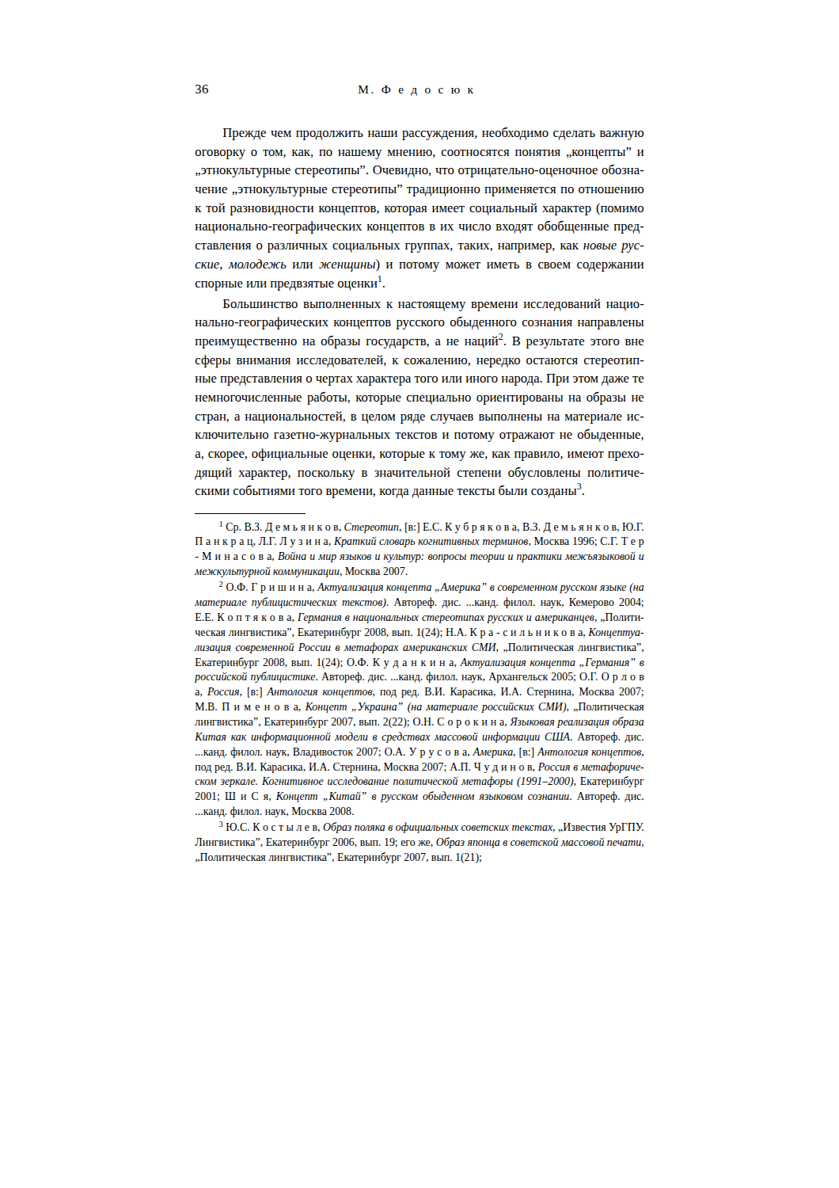36
М. Ф е д о с ю к
Прежде чем продолжить наши рассуждения, необходимо сделать важную оговорку о том, как, по нашему мнению, соотносятся понятия „концепты” и „этнокультурные стереотипы”. Очевидно, что отрицательно-оценочное обозначение „этнокультурные стереотипы” традиционно применяется по отношению к той разновидности концептов, которая имеет социальный характер (помимо национально-географических концептов в их число входят обобщенные представления о различных социальных группах, таких, например, как новые русские, молодежь или женщины) и потому может иметь в своем содержании спорные или предвзятые оценки1.
Большинство выполненных к настоящему времени исследований национально-географических концептов русского обыденного сознания направлены преимущественно на образы государств, а не наций2. В результате этого вне сферы внимания исследователей, к сожалению, нередко остаются стереотипные представления о чертах характера того или иного народа. При этом даже те немногочисленные работы, которые специально ориентированы на образы не стран, а национальностей, в целом ряде случаев выполнены на материале исключительно газетно-журнальных текстов и потому отражают не обыденные, а, скорее, официальные оценки, которые к тому же, как правило, имеют преходящий характер, поскольку в значительной степени обусловлены политическими событиями того времени, когда данные тексты были созданы3.
1 Ср. В.З. Д е м ь я н к о в, Стереотип, [в:] Е.С. К у б р я к о в а, В.З. Д е м ь я н к о в, Ю.Г. П а н к р а ц, Л.Г. Л у з и н а, Краткий словарь когнитивных терминов, Москва 1996; С.Г. Т е р - М и н а с о в а, Война и мир языков и культур: вопросы теории и практики межъязыковой и межкультурной коммуникации, Москва 2007.
2 О.Ф. Г р и ш и н а, Актуализация концепта „Америка” в современном русском языке (на материале публицистических текстов). Автореф. дис. ...канд. филол. наук, Кемерово 2004; Е.Е. К о п т я к о в а, Германия в национальных стереотипах русских и американцев, „Политическая лингвистика”, Екатеринбург 2008, вып. 1(24); Н.А. К р а - с и л ь н и к о в а, Концептуализация современной России в метафорах американских СМИ, „Политическая лингвистика”, Екатеринбург 2008, вып. 1(24); О.Ф. К у д а н к и н а, Актуализация концепта „Германия” в российской публицистике. Автореф. дис. ...канд. филол. наук, Архангельск 2005; О.Г. О р л о в а, Россия, [в:] Антология концептов, под ред. В.И. Карасика, И.А. Стернина, Москва 2007; М.В. П и м е н о в а, Концепт „Украина” (на материале российских СМИ), „Политическая лингвистика”, Екатеринбург 2007, вып. 2(22); О.Н. С о р о к и н а, Языковая реализация образа Китая как информационной модели в средствах массовой информации США. Автореф. дис. ...канд. филол. наук, Владивосток 2007; О.А. У р у с о в а, Америка, [в:] Антология концептов, под ред. В.И. Карасика, И.А. Стернина, Москва 2007; А.П. Ч у д и н о в, Россия в метафорическом зеркале. Когнитивное исследование политической метафоры (1991–2000), Екатеринбург 2001; Ш и С я, Концепт „Китай” в русском обыденном языковом сознании. Автореф. дис. ...канд. филол. наук, Москва 2008.
3 Ю.С. К о с т ы л е в, Образ поляка в официальных советских текстах, „Известия УрГПУ. Лингвистика”, Екатеринбург 2006, вып. 19; его же, Образ японца в советской массовой печати, „Политическая лингвистика”, Екатеринбург 2007, вып. 1(21);